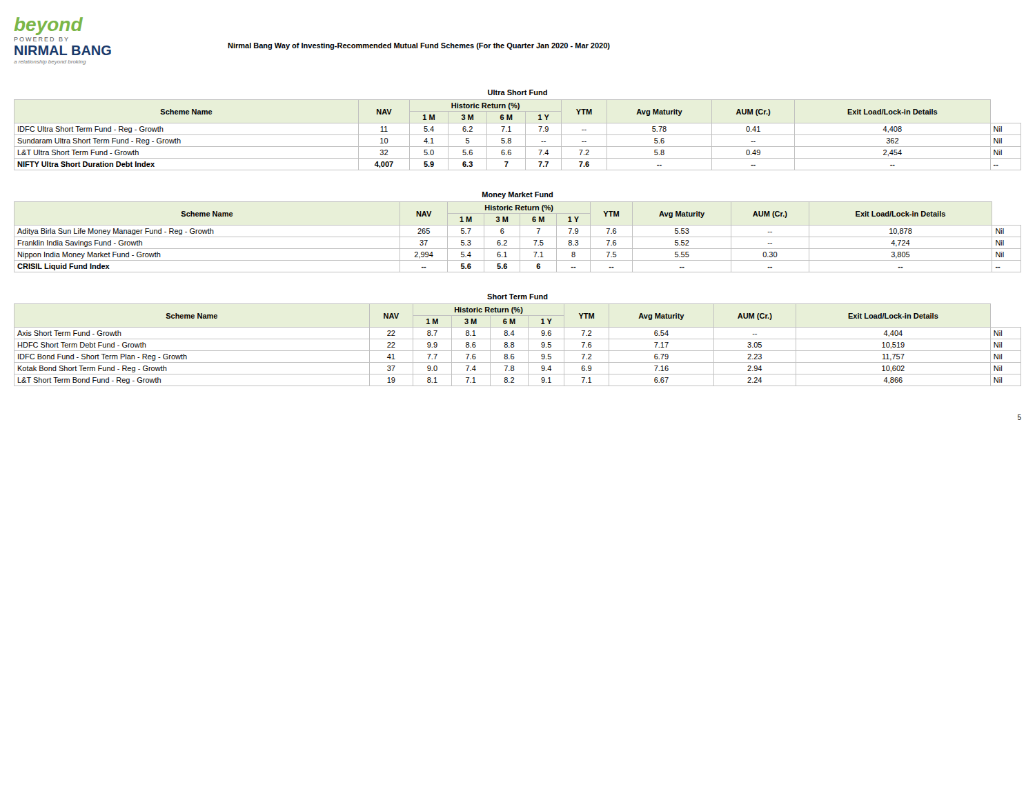beyond
POWERED BY
NIRMAL BANG
a relationship beyond broking
Nirmal Bang Way of Investing-Recommended Mutual Fund Schemes (For the Quarter Jan 2020 - Mar 2020)
Ultra Short Fund
| Scheme Name | NAV | Historic Return (%) | YTM | Avg Maturity | AUM (Cr.) | Exit Load/Lock-in Details |
| --- | --- | --- | --- | --- | --- | --- |
| 1 M | 3 M | 6 M | 1 Y |
| IDFC Ultra Short Term Fund - Reg - Growth | 11 | 5.4 | 6.2 | 7.1 | 7.9 | -- | 5.78 | 0.41 | 4,408 | Nil |
| Sundaram Ultra Short Term Fund - Reg - Growth | 10 | 4.1 | 5 | 5.8 | -- | -- | 5.6 | -- | 362 | Nil |
| L&T Ultra Short Term Fund - Growth | 32 | 5.0 | 5.6 | 6.6 | 7.4 | 7.2 | 5.8 | 0.49 | 2,454 | Nil |
| NIFTY Ultra Short Duration Debt Index | 4,007 | 5.9 | 6.3 | 7 | 7.7 | 7.6 | -- | -- | -- | -- |
Money Market Fund
| Scheme Name | NAV | Historic Return (%) | YTM | Avg Maturity | AUM (Cr.) | Exit Load/Lock-in Details |
| --- | --- | --- | --- | --- | --- | --- |
| 1 M | 3 M | 6 M | 1 Y |
| Aditya Birla Sun Life Money Manager Fund - Reg - Growth | 265 | 5.7 | 6 | 7 | 7.9 | 7.6 | 5.53 | -- | 10,878 | Nil |
| Franklin India Savings Fund - Growth | 37 | 5.3 | 6.2 | 7.5 | 8.3 | 7.6 | 5.52 | -- | 4,724 | Nil |
| Nippon India Money Market Fund - Growth | 2,994 | 5.4 | 6.1 | 7.1 | 8 | 7.5 | 5.55 | 0.30 | 3,805 | Nil |
| CRISIL Liquid Fund Index | -- | 5.6 | 5.6 | 6 | -- | -- | -- | -- | -- | -- |
Short Term Fund
| Scheme Name | NAV | Historic Return (%) | YTM | Avg Maturity | AUM (Cr.) | Exit Load/Lock-in Details |
| --- | --- | --- | --- | --- | --- | --- |
| 1 M | 3 M | 6 M | 1 Y |
| Axis Short Term Fund - Growth | 22 | 8.7 | 8.1 | 8.4 | 9.6 | 7.2 | 6.54 | -- | 4,404 | Nil |
| HDFC Short Term Debt Fund - Growth | 22 | 9.9 | 8.6 | 8.8 | 9.5 | 7.6 | 7.17 | 3.05 | 10,519 | Nil |
| IDFC Bond Fund - Short Term Plan - Reg - Growth | 41 | 7.7 | 7.6 | 8.6 | 9.5 | 7.2 | 6.79 | 2.23 | 11,757 | Nil |
| Kotak Bond Short Term Fund - Reg - Growth | 37 | 9.0 | 7.4 | 7.8 | 9.4 | 6.9 | 7.16 | 2.94 | 10,602 | Nil |
| L&T Short Term Bond Fund - Reg - Growth | 19 | 8.1 | 7.1 | 8.2 | 9.1 | 7.1 | 6.67 | 2.24 | 4,866 | Nil |
5